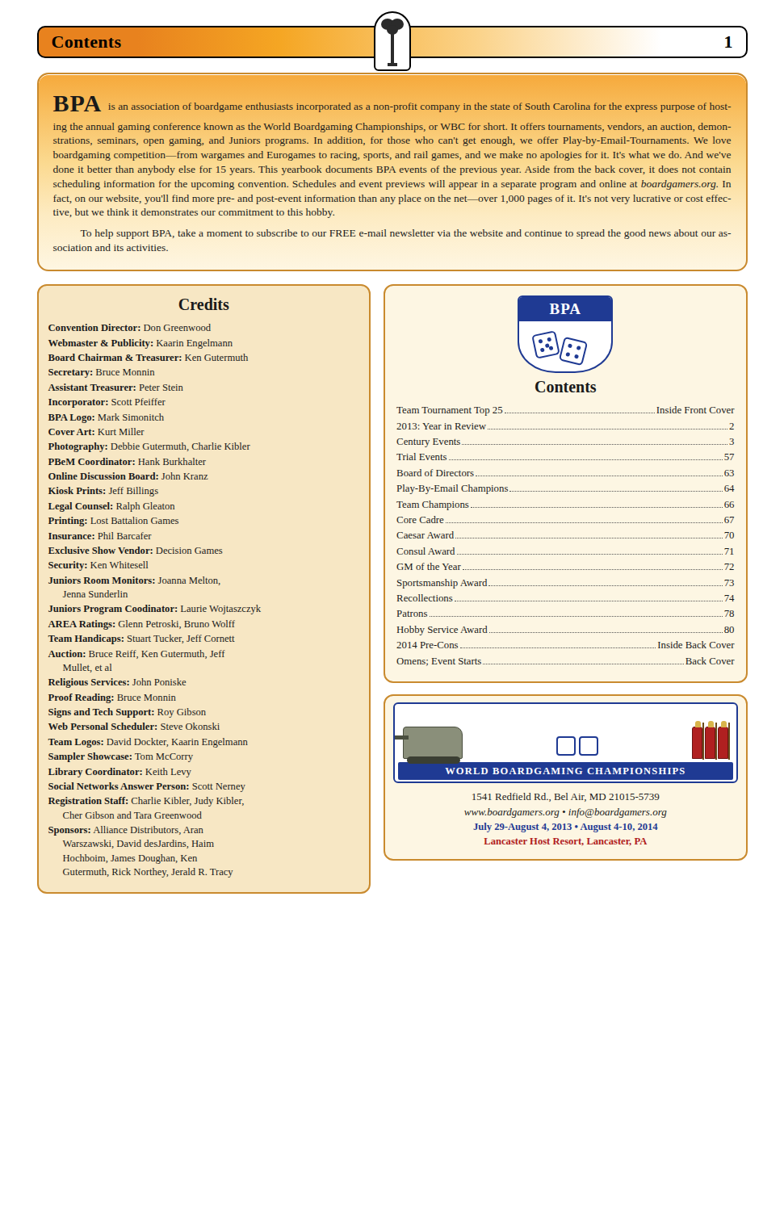Contents
1
BPA is an association of boardgame enthusiasts incorporated as a non-profit company in the state of South Carolina for the express purpose of hosting the annual gaming conference known as the World Boardgaming Championships, or WBC for short. It offers tournaments, vendors, an auction, demonstrations, seminars, open gaming, and Juniors programs. In addition, for those who can't get enough, we offer Play-by-Email-Tournaments. We love boardgaming competition—from wargames and Eurogames to racing, sports, and rail games, and we make no apologies for it. It's what we do. And we've done it better than anybody else for 15 years. This yearbook documents BPA events of the previous year. Aside from the back cover, it does not contain scheduling information for the upcoming convention. Schedules and event previews will appear in a separate program and online at boardgamers.org. In fact, on our website, you'll find more pre- and post-event information than any place on the net—over 1,000 pages of it. It's not very lucrative or cost effective, but we think it demonstrates our commitment to this hobby.
To help support BPA, take a moment to subscribe to our FREE e-mail newsletter via the website and continue to spread the good news about our association and its activities.
Credits
Convention Director: Don Greenwood
Webmaster & Publicity: Kaarin Engelmann
Board Chairman & Treasurer: Ken Gutermuth
Secretary: Bruce Monnin
Assistant Treasurer: Peter Stein
Incorporator: Scott Pfeiffer
BPA Logo: Mark Simonitch
Cover Art: Kurt Miller
Photography: Debbie Gutermuth, Charlie Kibler
PBeM Coordinator: Hank Burkhalter
Online Discussion Board: John Kranz
Kiosk Prints: Jeff Billings
Legal Counsel: Ralph Gleaton
Printing: Lost Battalion Games
Insurance: Phil Barcafer
Exclusive Show Vendor: Decision Games
Security: Ken Whitesell
Juniors Room Monitors: Joanna Melton, Jenna Sunderlin
Juniors Program Coodinator: Laurie Wojtaszczyk
AREA Ratings: Glenn Petroski, Bruno Wolff
Team Handicaps: Stuart Tucker, Jeff Cornett
Auction: Bruce Reiff, Ken Gutermuth, Jeff Mullet, et al
Religious Services: John Poniske
Proof Reading: Bruce Monnin
Signs and Tech Support: Roy Gibson
Web Personal Scheduler: Steve Okonski
Team Logos: David Dockter, Kaarin Engelmann
Sampler Showcase: Tom McCorry
Library Coordinator: Keith Levy
Social Networks Answer Person: Scott Nerney
Registration Staff: Charlie Kibler, Judy Kibler, Cher Gibson and Tara Greenwood
Sponsors: Alliance Distributors, Aran Warszawski, David desJardins, Haim Hochboim, James Doughan, Ken Gutermuth, Rick Northey, Jerald R. Tracy
BPA
Contents
Team Tournament Top 25 Inside Front Cover
2013: Year in Review 2
Century Events 3
Trial Events 57
Board of Directors 63
Play-By-Email Champions 64
Team Champions 66
Core Cadre 67
Caesar Award 70
Consul Award 71
GM of the Year 72
Sportsmanship Award 73
Recollections 74
Patrons 78
Hobby Service Award 80
2014 Pre-Cons Inside Back Cover
Omens; Event Starts Back Cover
WORLD BOARDGAMING CHAMPIONSHIPS
1541 Redfield Rd., Bel Air, MD 21015-5739
www.boardgamers.org • info@boardgamers.org
July 29-August 4, 2013 • August 4-10, 2014
Lancaster Host Resort, Lancaster, PA